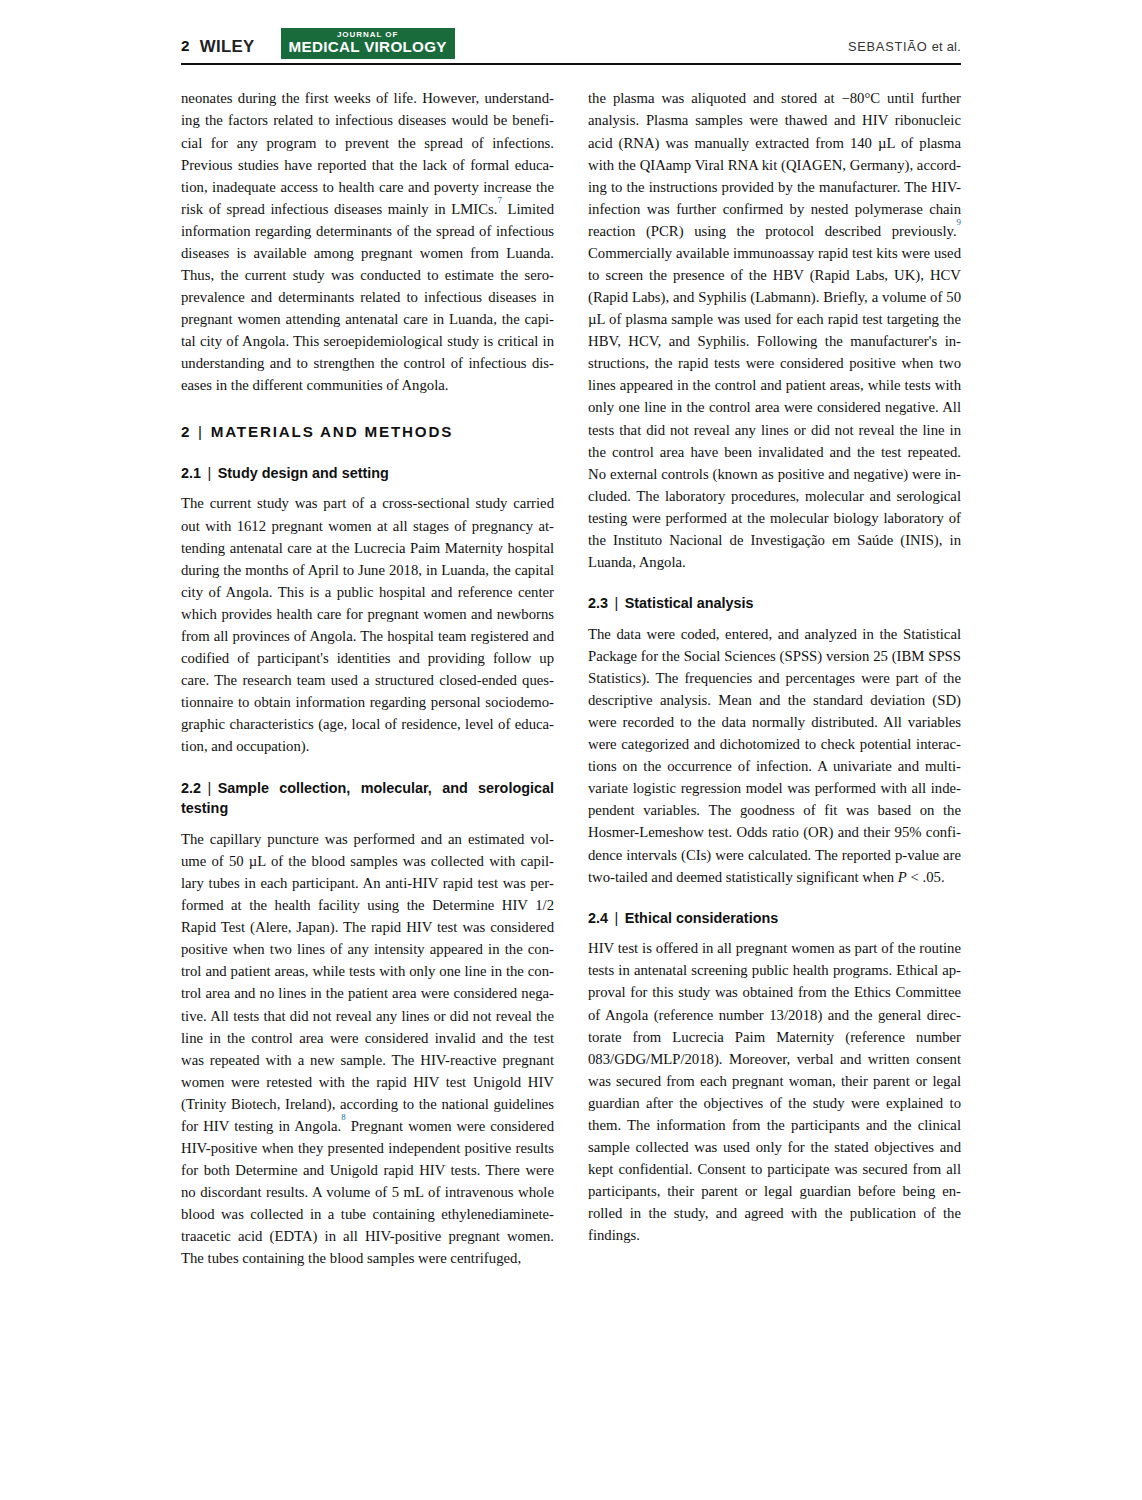2 WILEY JOURNAL OF MEDICAL VIROLOGY
SEBASTIÃO et al.
neonates during the first weeks of life. However, understanding the factors related to infectious diseases would be beneficial for any program to prevent the spread of infections. Previous studies have reported that the lack of formal education, inadequate access to health care and poverty increase the risk of spread infectious diseases mainly in LMICs.7 Limited information regarding determinants of the spread of infectious diseases is available among pregnant women from Luanda. Thus, the current study was conducted to estimate the seroprevalence and determinants related to infectious diseases in pregnant women attending antenatal care in Luanda, the capital city of Angola. This seroepidemiological study is critical in understanding and to strengthen the control of infectious diseases in the different communities of Angola.
2|MATERIALS AND METHODS
2.1|Study design and setting
The current study was part of a cross-sectional study carried out with 1612 pregnant women at all stages of pregnancy attending antenatal care at the Lucrecia Paim Maternity hospital during the months of April to June 2018, in Luanda, the capital city of Angola. This is a public hospital and reference center which provides health care for pregnant women and newborns from all provinces of Angola. The hospital team registered and codified of participant's identities and providing follow up care. The research team used a structured closed-ended questionnaire to obtain information regarding personal sociodemographic characteristics (age, local of residence, level of education, and occupation).
2.2|Sample collection, molecular, and serological testing
The capillary puncture was performed and an estimated volume of 50 µL of the blood samples was collected with capillary tubes in each participant. An anti-HIV rapid test was performed at the health facility using the Determine HIV 1/2 Rapid Test (Alere, Japan). The rapid HIV test was considered positive when two lines of any intensity appeared in the control and patient areas, while tests with only one line in the control area and no lines in the patient area were considered negative. All tests that did not reveal any lines or did not reveal the line in the control area were considered invalid and the test was repeated with a new sample. The HIV-reactive pregnant women were retested with the rapid HIV test Unigold HIV (Trinity Biotech, Ireland), according to the national guidelines for HIV testing in Angola.8 Pregnant women were considered HIV-positive when they presented independent positive results for both Determine and Unigold rapid HIV tests. There were no discordant results. A volume of 5 mL of intravenous whole blood was collected in a tube containing ethylenediaminetetraacetic acid (EDTA) in all HIV-positive pregnant women. The tubes containing the blood samples were centrifuged,
the plasma was aliquoted and stored at −80°C until further analysis. Plasma samples were thawed and HIV ribonucleic acid (RNA) was manually extracted from 140 µL of plasma with the QIAamp Viral RNA kit (QIAGEN, Germany), according to the instructions provided by the manufacturer. The HIV-infection was further confirmed by nested polymerase chain reaction (PCR) using the protocol described previously.9 Commercially available immunoassay rapid test kits were used to screen the presence of the HBV (Rapid Labs, UK), HCV (Rapid Labs), and Syphilis (Labmann). Briefly, a volume of 50 µL of plasma sample was used for each rapid test targeting the HBV, HCV, and Syphilis. Following the manufacturer's instructions, the rapid tests were considered positive when two lines appeared in the control and patient areas, while tests with only one line in the control area were considered negative. All tests that did not reveal any lines or did not reveal the line in the control area have been invalidated and the test repeated. No external controls (known as positive and negative) were included. The laboratory procedures, molecular and serological testing were performed at the molecular biology laboratory of the Instituto Nacional de Investigação em Saúde (INIS), in Luanda, Angola.
2.3|Statistical analysis
The data were coded, entered, and analyzed in the Statistical Package for the Social Sciences (SPSS) version 25 (IBM SPSS Statistics). The frequencies and percentages were part of the descriptive analysis. Mean and the standard deviation (SD) were recorded to the data normally distributed. All variables were categorized and dichotomized to check potential interactions on the occurrence of infection. A univariate and multivariate logistic regression model was performed with all independent variables. The goodness of fit was based on the Hosmer-Lemeshow test. Odds ratio (OR) and their 95% confidence intervals (CIs) were calculated. The reported p-value are two-tailed and deemed statistically significant when P < .05.
2.4|Ethical considerations
HIV test is offered in all pregnant women as part of the routine tests in antenatal screening public health programs. Ethical approval for this study was obtained from the Ethics Committee of Angola (reference number 13/2018) and the general directorate from Lucrecia Paim Maternity (reference number 083/GDG/MLP/2018). Moreover, verbal and written consent was secured from each pregnant woman, their parent or legal guardian after the objectives of the study were explained to them. The information from the participants and the clinical sample collected was used only for the stated objectives and kept confidential. Consent to participate was secured from all participants, their parent or legal guardian before being enrolled in the study, and agreed with the publication of the findings.